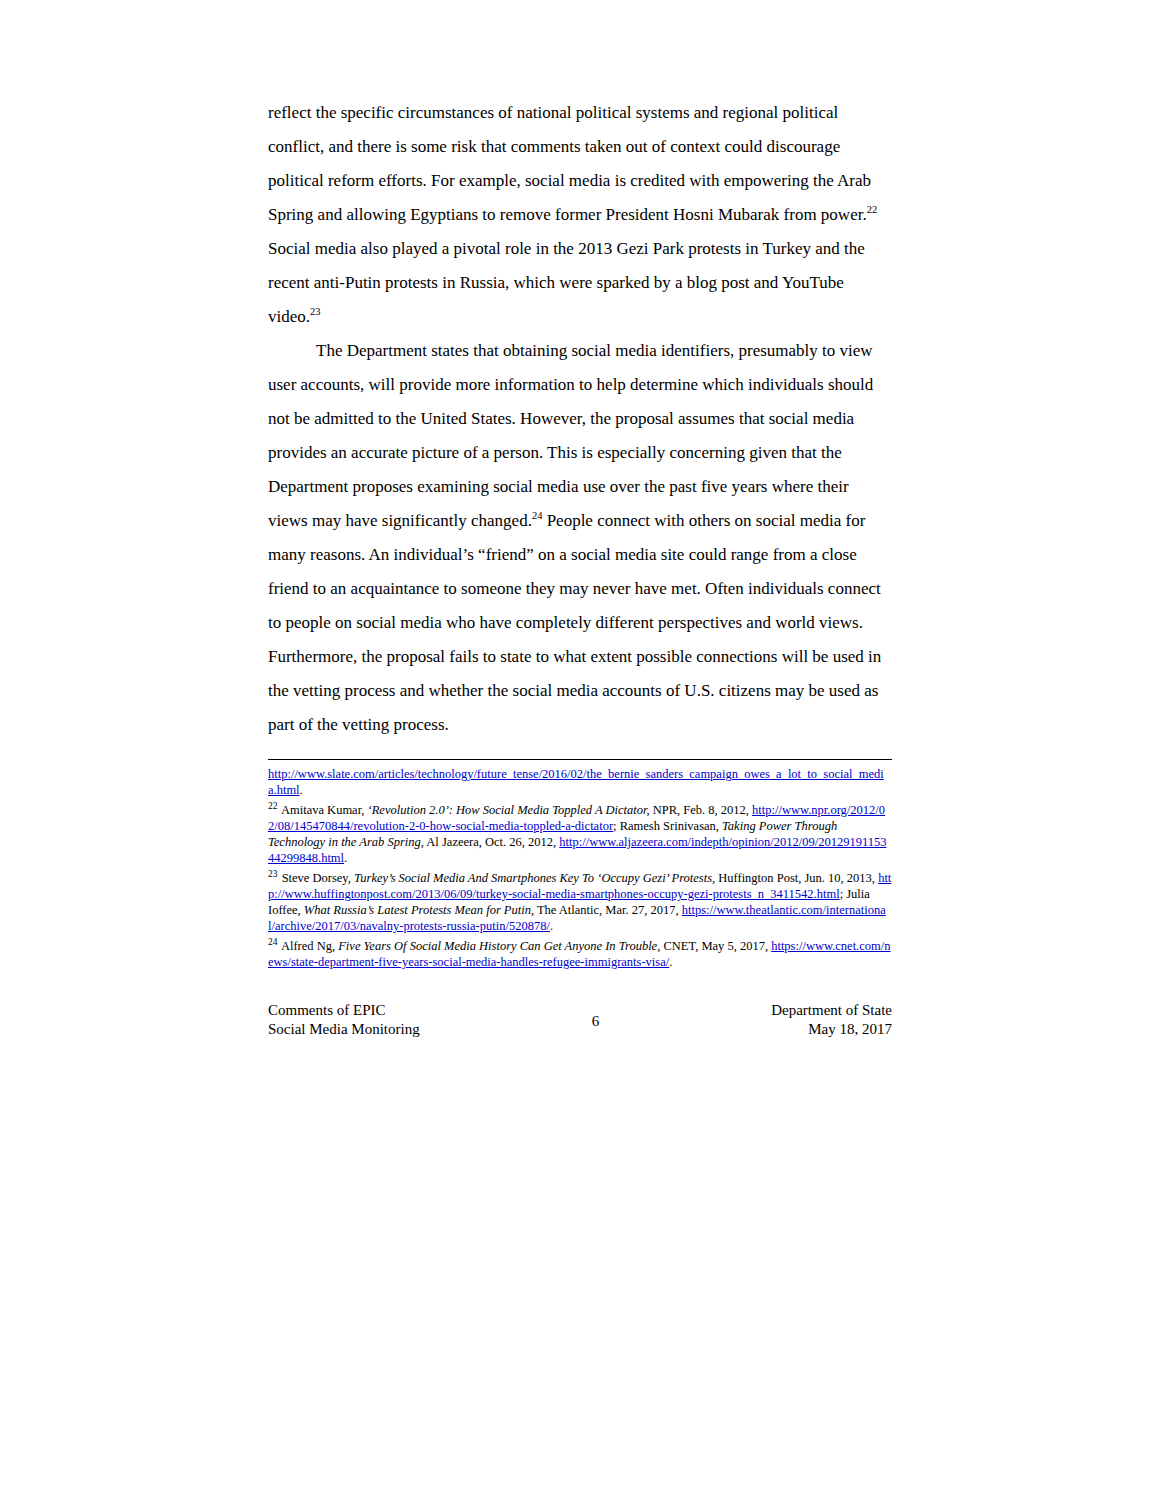reflect the specific circumstances of national political systems and regional political conflict, and there is some risk that comments taken out of context could discourage political reform efforts. For example, social media is credited with empowering the Arab Spring and allowing Egyptians to remove former President Hosni Mubarak from power.22 Social media also played a pivotal role in the 2013 Gezi Park protests in Turkey and the recent anti-Putin protests in Russia, which were sparked by a blog post and YouTube video.23
The Department states that obtaining social media identifiers, presumably to view user accounts, will provide more information to help determine which individuals should not be admitted to the United States. However, the proposal assumes that social media provides an accurate picture of a person. This is especially concerning given that the Department proposes examining social media use over the past five years where their views may have significantly changed.24 People connect with others on social media for many reasons. An individual’s “friend” on a social media site could range from a close friend to an acquaintance to someone they may never have met. Often individuals connect to people on social media who have completely different perspectives and world views. Furthermore, the proposal fails to state to what extent possible connections will be used in the vetting process and whether the social media accounts of U.S. citizens may be used as part of the vetting process.
http://www.slate.com/articles/technology/future_tense/2016/02/the_bernie_sanders_campaign_owes_a_lot_to_social_media.html.
22 Amitava Kumar, ‘Revolution 2.0’: How Social Media Toppled A Dictator, NPR, Feb. 8, 2012, http://www.npr.org/2012/02/08/145470844/revolution-2-0-how-social-media-toppled-a-dictator; Ramesh Srinivasan, Taking Power Through Technology in the Arab Spring, Al Jazeera, Oct. 26, 2012, http://www.aljazeera.com/indepth/opinion/2012/09/2012919115344299848.html.
23 Steve Dorsey, Turkey’s Social Media And Smartphones Key To ‘Occupy Gezi’ Protests, Huffington Post, Jun. 10, 2013, http://www.huffingtonpost.com/2013/06/09/turkey-social-media-smartphones-occupy-gezi-protests_n_3411542.html; Julia Ioffee, What Russia’s Latest Protests Mean for Putin, The Atlantic, Mar. 27, 2017, https://www.theatlantic.com/international/archive/2017/03/navalny-protests-russia-putin/520878/.
24 Alfred Ng, Five Years Of Social Media History Can Get Anyone In Trouble, CNET, May 5, 2017, https://www.cnet.com/news/state-department-five-years-social-media-handles-refugee-immigrants-visa/.
Comments of EPIC
Social Media Monitoring
6
Department of State
May 18, 2017